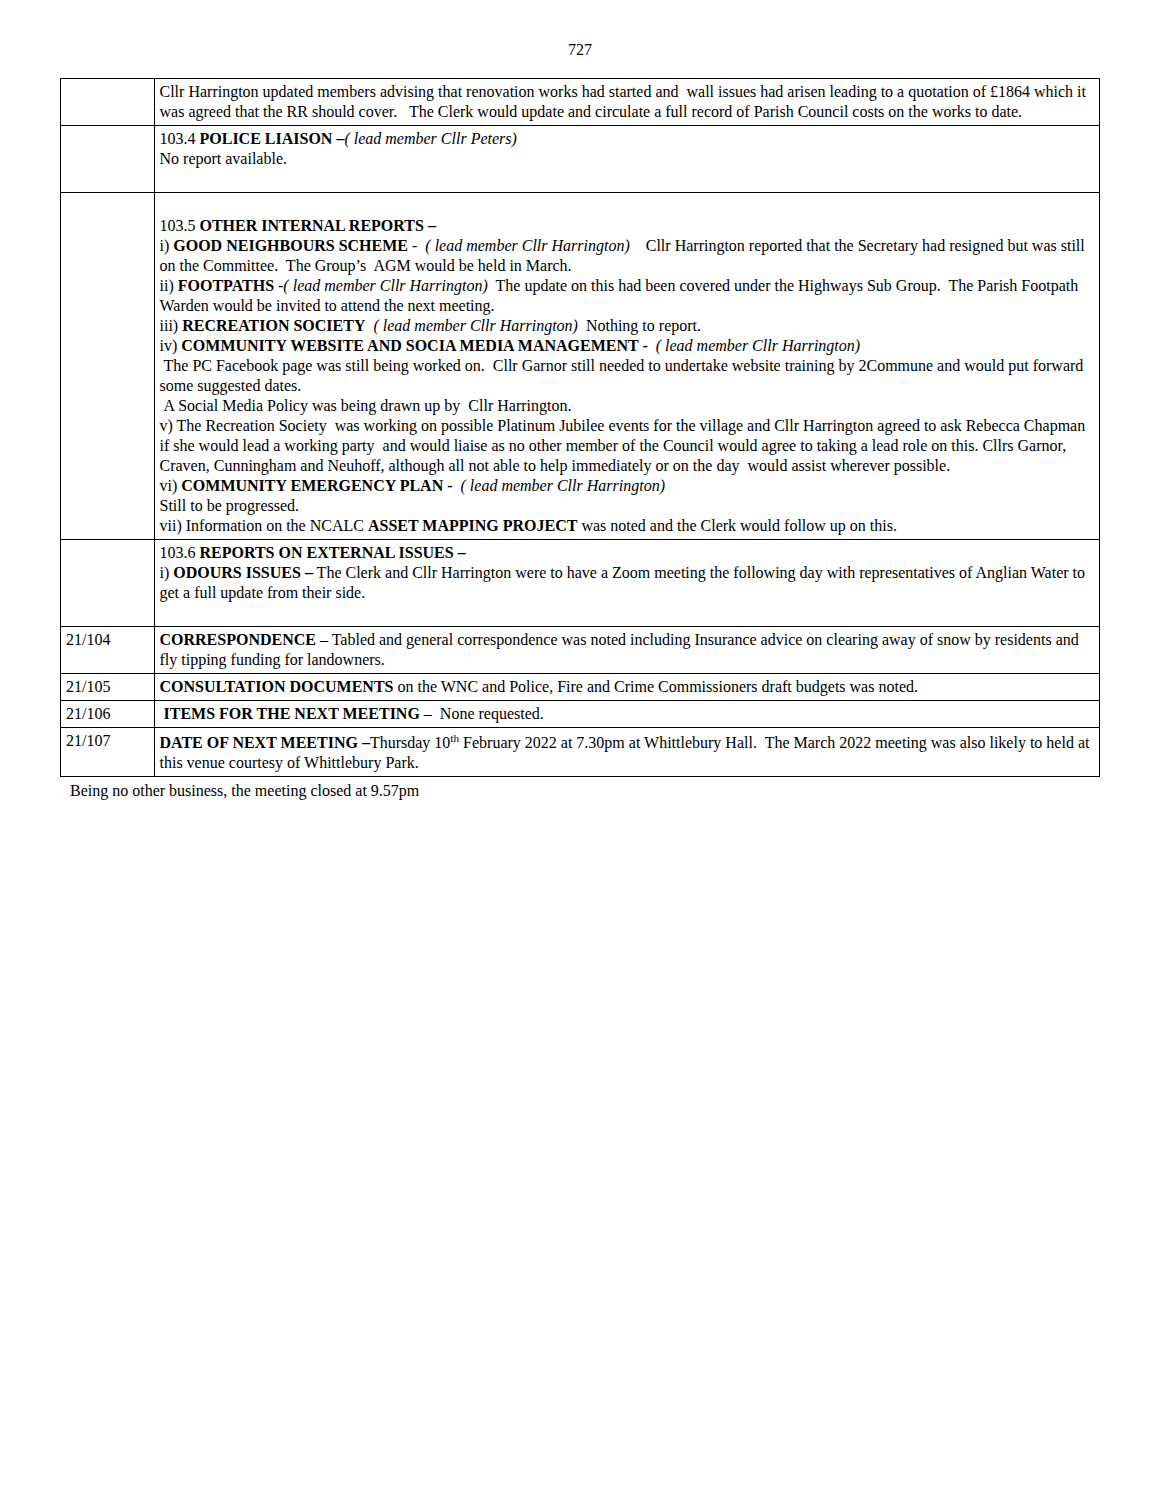727
| | Cllr Harrington updated members advising that renovation works had started and wall issues had arisen leading to a quotation of £1864 which it was agreed that the RR should cover. The Clerk would update and circulate a full record of Parish Council costs on the works to date. |
| | 103.4 POLICE LIAISON – ( lead member Cllr Peters) No report available. |
| | 103.5 OTHER INTERNAL REPORTS – i) GOOD NEIGHBOURS SCHEME - ( lead member Cllr Harrington) Cllr Harrington reported that the Secretary had resigned but was still on the Committee. The Group’s AGM would be held in March. ii) FOOTPATHS - ( lead member Cllr Harrington) The update on this had been covered under the Highways Sub Group. The Parish Footpath Warden would be invited to attend the next meeting. iii) RECREATION SOCIETY ( lead member Cllr Harrington) Nothing to report. iv) COMMUNITY WEBSITE AND SOCIA MEDIA MANAGEMENT - ( lead member Cllr Harrington) The PC Facebook page was still being worked on. Cllr Garnor still needed to undertake website training by 2Commune and would put forward some suggested dates. A Social Media Policy was being drawn up by Cllr Harrington. v) The Recreation Society was working on possible Platinum Jubilee events for the village and Cllr Harrington agreed to ask Rebecca Chapman if she would lead a working party and would liaise as no other member of the Council would agree to taking a lead role on this. Cllrs Garnor, Craven, Cunningham and Neuhoff, although all not able to help immediately or on the day would assist wherever possible. vi) COMMUNITY EMERGENCY PLAN - ( lead member Cllr Harrington) Still to be progressed. vii) Information on the NCALC ASSET MAPPING PROJECT was noted and the Clerk would follow up on this. |
| | 103.6 REPORTS ON EXTERNAL ISSUES – i) ODOURS ISSUES – The Clerk and Cllr Harrington were to have a Zoom meeting the following day with representatives of Anglian Water to get a full update from their side. |
| 21/104 | CORRESPONDENCE – Tabled and general correspondence was noted including Insurance advice on clearing away of snow by residents and fly tipping funding for landowners. |
| 21/105 | CONSULTATION DOCUMENTS on the WNC and Police, Fire and Crime Commissioners draft budgets was noted. |
| 21/106 | ITEMS FOR THE NEXT MEETING – None requested. |
| 21/107 | DATE OF NEXT MEETING – Thursday 10 th February 2022 at 7.30pm at Whittlebury Hall. The March 2022 meeting was also likely to held at this venue courtesy of Whittlebury Park. |
Being no other business, the meeting closed at 9.57pm